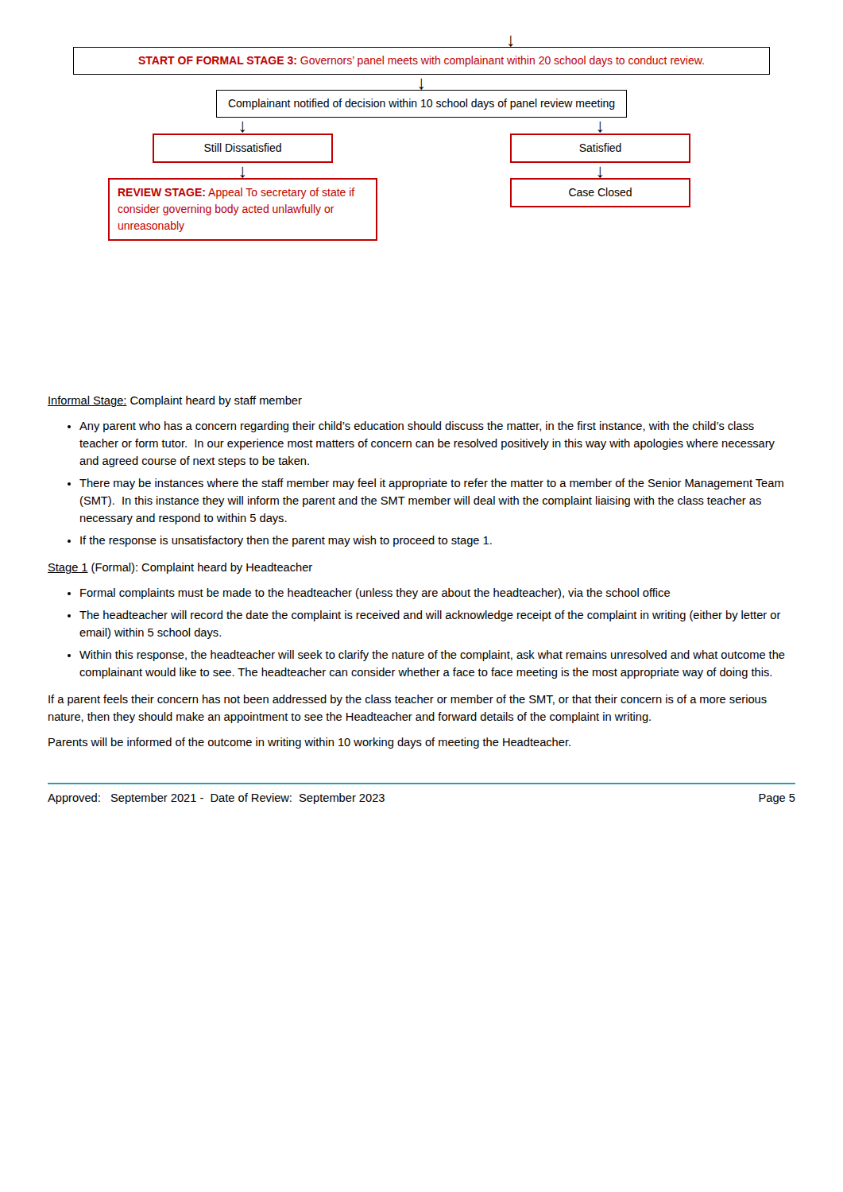↓
START OF FORMAL STAGE 3: Governors’ panel meets with complainant within 20 school days to conduct review.
↓
Complainant notified of decision within 10 school days of panel review meeting
| ↓ | ↓ |
| Still Dissatisfied | Satisfied |
| ↓ | ↓ |
| REVIEW STAGE: Appeal To secretary of state if consider governing body acted unlawfully or unreasonably | Case Closed |
Informal Stage: Complaint heard by staff member
Any parent who has a concern regarding their child’s education should discuss the matter, in the first instance, with the child’s class teacher or form tutor. In our experience most matters of concern can be resolved positively in this way with apologies where necessary and agreed course of next steps to be taken.
There may be instances where the staff member may feel it appropriate to refer the matter to a member of the Senior Management Team (SMT). In this instance they will inform the parent and the SMT member will deal with the complaint liaising with the class teacher as necessary and respond to within 5 days.
If the response is unsatisfactory then the parent may wish to proceed to stage 1.
Stage 1 (Formal): Complaint heard by Headteacher
Formal complaints must be made to the headteacher (unless they are about the headteacher), via the school office
The headteacher will record the date the complaint is received and will acknowledge receipt of the complaint in writing (either by letter or email) within 5 school days.
Within this response, the headteacher will seek to clarify the nature of the complaint, ask what remains unresolved and what outcome the complainant would like to see. The headteacher can consider whether a face to face meeting is the most appropriate way of doing this.
If a parent feels their concern has not been addressed by the class teacher or member of the SMT, or that their concern is of a more serious nature, then they should make an appointment to see the Headteacher and forward details of the complaint in writing.
Parents will be informed of the outcome in writing within 10 working days of meeting the Headteacher.
Approved: September 2021 - Date of Review: September 2023 Page 5